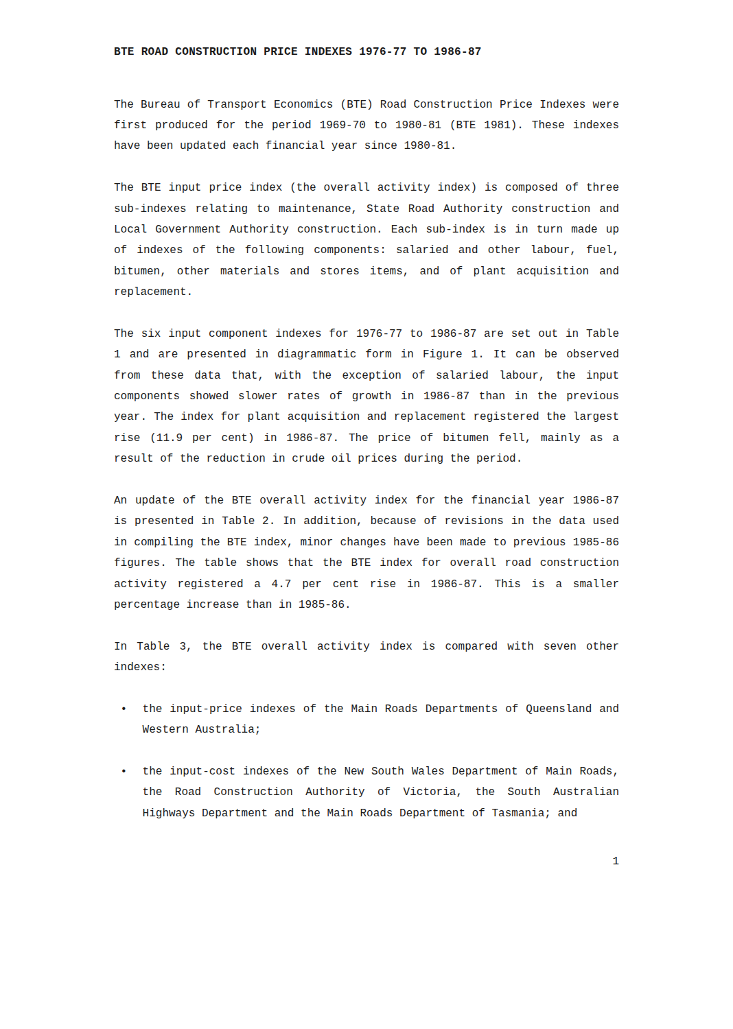BTE ROAD CONSTRUCTION PRICE INDEXES 1976-77 TO 1986-87
The Bureau of Transport Economics (BTE) Road Construction Price Indexes were first produced for the period 1969-70 to 1980-81 (BTE 1981). These indexes have been updated each financial year since 1980-81.
The BTE input price index (the overall activity index) is composed of three sub-indexes relating to maintenance, State Road Authority construction and Local Government Authority construction. Each sub-index is in turn made up of indexes of the following components: salaried and other labour, fuel, bitumen, other materials and stores items, and of plant acquisition and replacement.
The six input component indexes for 1976-77 to 1986-87 are set out in Table 1 and are presented in diagrammatic form in Figure 1. It can be observed from these data that, with the exception of salaried labour, the input components showed slower rates of growth in 1986-87 than in the previous year. The index for plant acquisition and replacement registered the largest rise (11.9 per cent) in 1986-87. The price of bitumen fell, mainly as a result of the reduction in crude oil prices during the period.
An update of the BTE overall activity index for the financial year 1986-87 is presented in Table 2. In addition, because of revisions in the data used in compiling the BTE index, minor changes have been made to previous 1985-86 figures. The table shows that the BTE index for overall road construction activity registered a 4.7 per cent rise in 1986-87. This is a smaller percentage increase than in 1985-86.
In Table 3, the BTE overall activity index is compared with seven other indexes:
the input-price indexes of the Main Roads Departments of Queensland and Western Australia;
the input-cost indexes of the New South Wales Department of Main Roads, the Road Construction Authority of Victoria, the South Australian Highways Department and the Main Roads Department of Tasmania; and
1